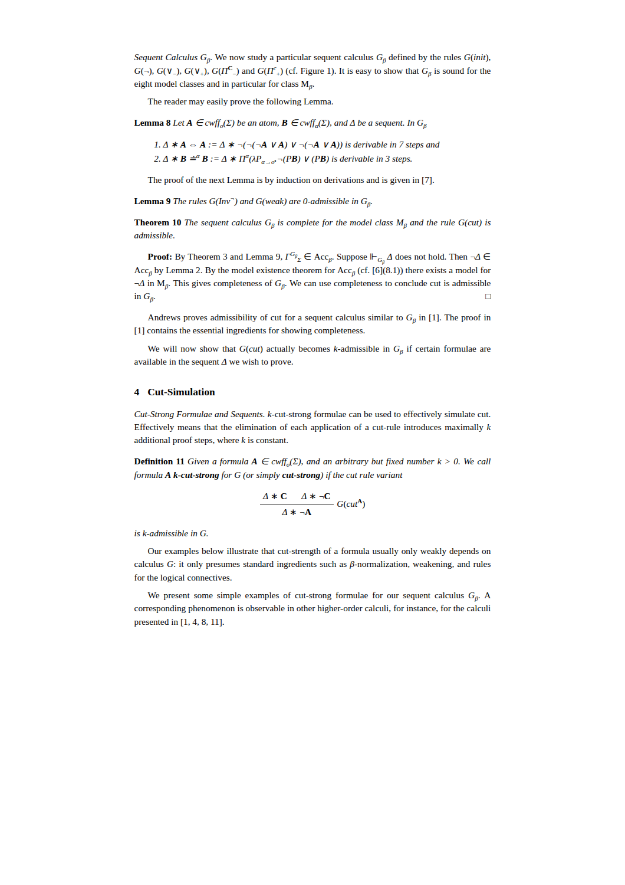Sequent Calculus Gβ. We now study a particular sequent calculus Gβ defined by the rules G(init), G(¬), G(∨−), G(∨+), G(ΠC−) and G(Πc+) (cf. Figure 1). It is easy to show that Gβ is sound for the eight model classes and in particular for class Mβ.
The reader may easily prove the following Lemma.
Lemma 8 Let A ∈ cwffo(Σ) be an atom, B ∈ cwffα(Σ), and Δ be a sequent. In Gβ
Δ ∗ A ⇔ A := Δ ∗ ¬(¬(¬A ∨ A) ∨ ¬(¬A ∨ A)) is derivable in 7 steps and
Δ ∗ B ≐α B := Δ ∗ Πα(λPα→o.¬(PB) ∨ (PB) is derivable in 3 steps.
The proof of the next Lemma is by induction on derivations and is given in [7].
Lemma 9 The rules G(Inv¬) and G(weak) are 0-admissible in Gβ.
Theorem 10 The sequent calculus Gβ is complete for the model class Mβ and the rule G(cut) is admissible.
Proof: By Theorem 3 and Lemma 9, ΓGβΣ ∈ Accβ. Suppose ⊩Gβ Δ does not hold. Then ¬Δ ∈ Accβ by Lemma 2. By the model existence theorem for Accβ (cf. [6](8.1)) there exists a model for ¬Δ in Mβ. This gives completeness of Gβ. We can use completeness to conclude cut is admissible in Gβ. □
Andrews proves admissibility of cut for a sequent calculus similar to Gβ in [1]. The proof in [1] contains the essential ingredients for showing completeness.
We will now show that G(cut) actually becomes k-admissible in Gβ if certain formulae are available in the sequent Δ we wish to prove.
4 Cut-Simulation
Cut-Strong Formulae and Sequents. k-cut-strong formulae can be used to effectively simulate cut. Effectively means that the elimination of each application of a cut-rule introduces maximally k additional proof steps, where k is constant.
Definition 11 Given a formula A ∈ cwffo(Σ), and an arbitrary but fixed number k > 0. We call formula A k-cut-strong for G (or simply cut-strong) if the cut rule variant
Δ ∗ C Δ ∗ ¬C Δ ∗ ¬A G(cutA)
is k-admissible in G.
Our examples below illustrate that cut-strength of a formula usually only weakly depends on calculus G: it only presumes standard ingredients such as β-normalization, weakening, and rules for the logical connectives.
We present some simple examples of cut-strong formulae for our sequent calculus Gβ. A corresponding phenomenon is observable in other higher-order calculi, for instance, for the calculi presented in [1, 4, 8, 11].